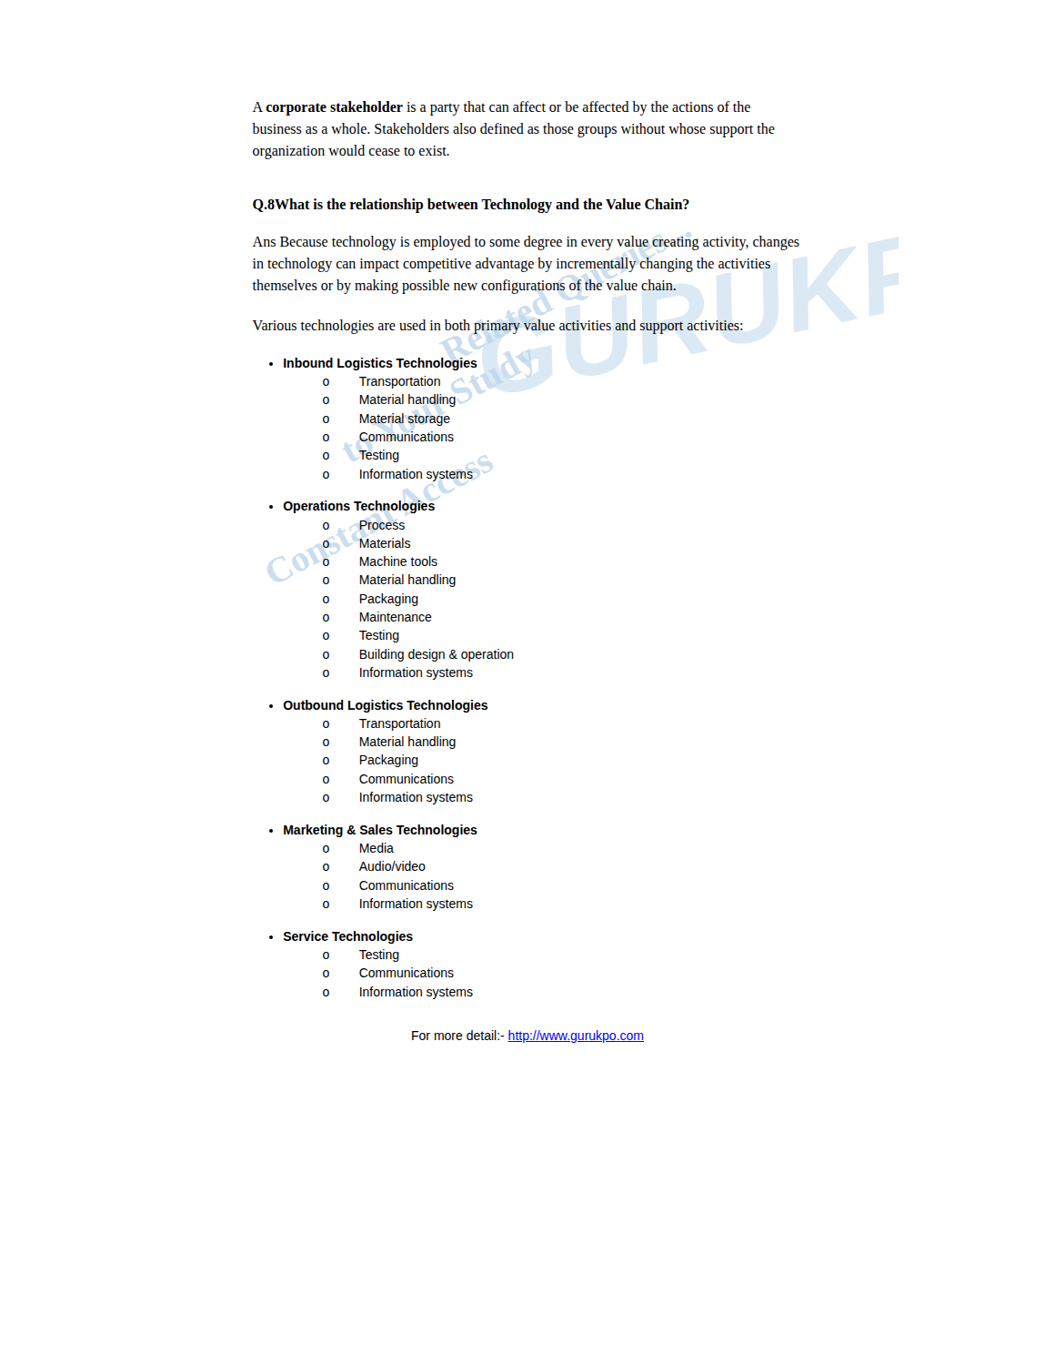GURUKPO
Related Queries...
to Your Study
Constant Access
A corporate stakeholder is a party that can affect or be affected by the actions of the business as a whole. Stakeholders also defined as those groups without whose support the organization would cease to exist.
Q.8What is the relationship between Technology and the Value Chain?
Ans Because technology is employed to some degree in every value creating activity, changes in technology can impact competitive advantage by incrementally changing the activities themselves or by making possible new configurations of the value chain.
Various technologies are used in both primary value activities and support activities:
Inbound Logistics Technologies
Transportation
Material handling
Material storage
Communications
Testing
Information systems
Operations Technologies
Process
Materials
Machine tools
Material handling
Packaging
Maintenance
Testing
Building design & operation
Information systems
Outbound Logistics Technologies
Transportation
Material handling
Packaging
Communications
Information systems
Marketing & Sales Technologies
Media
Audio/video
Communications
Information systems
Service Technologies
Testing
Communications
Information systems
For more detail:- http://www.gurukpo.com